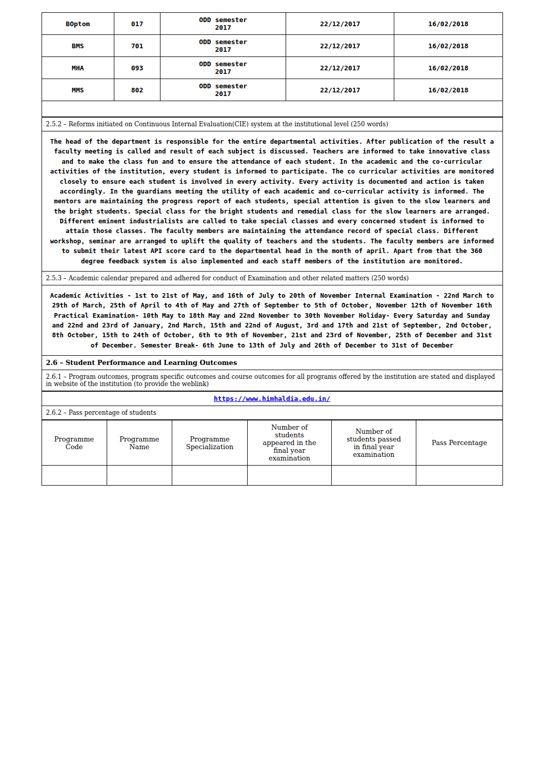| BOptom | 017 | ODD semester 2017 | 22/12/2017 | 16/02/2018 |
| BMS | 701 | ODD semester 2017 | 22/12/2017 | 16/02/2018 |
| MHA | 093 | ODD semester 2017 | 22/12/2017 | 16/02/2018 |
| MMS | 802 | ODD semester 2017 | 22/12/2017 | 16/02/2018 |
2.5.2 – Reforms initiated on Continuous Internal Evaluation(CIE) system at the institutional level (250 words)
The head of the department is responsible for the entire departmental activities. After publication of the result a faculty meeting is called and result of each subject is discussed. Teachers are informed to take innovative class and to make the class fun and to ensure the attendance of each student. In the academic and the co-curricular activities of the institution, every student is informed to participate. The co curricular activities are monitored closely to ensure each student is involved in every activity. Every activity is documented and action is taken accordingly. In the guardians meeting the utility of each academic and co-curricular activity is informed. The mentors are maintaining the progress report of each students, special attention is given to the slow learners and the bright students. Special class for the bright students and remedial class for the slow learners are arranged. Different eminent industrialists are called to take special classes and every concerned student is informed to attain those classes. The faculty members are maintaining the attendance record of special class. Different workshop, seminar are arranged to uplift the quality of teachers and the students. The faculty members are informed to submit their latest API score card to the departmental head in the month of april. Apart from that the 360 degree feedback system is also implemented and each staff members of the institution are monitored.
2.5.3 – Academic calendar prepared and adhered for conduct of Examination and other related matters (250 words)
Academic Activities - 1st to 21st of May, and 16th of July to 20th of November Internal Examination - 22nd March to 29th of March, 25th of April to 4th of May and 27th of September to 5th of October, November 12th of November 16th Practical Examination- 10th May to 18th May and 22nd November to 30th November Holiday- Every Saturday and Sunday and 22nd and 23rd of January, 2nd March, 15th and 22nd of August, 3rd and 17th and 21st of September, 2nd October, 8th October, 15th to 24th of October, 6th to 9th of November, 21st and 23rd of November, 25th of December and 31st of December. Semester Break- 6th June to 13th of July and 26th of December to 31st of December
2.6 – Student Performance and Learning Outcomes
2.6.1 – Program outcomes, program specific outcomes and course outcomes for all programs offered by the institution are stated and displayed in website of the institution (to provide the weblink)
| https://www.himhaldia.edu.in/ |
2.6.2 – Pass percentage of students
| Programme Code | Programme Name | Programme Specialization | Number of students appeared in the final year examination | Number of students passed in final year examination | Pass Percentage |